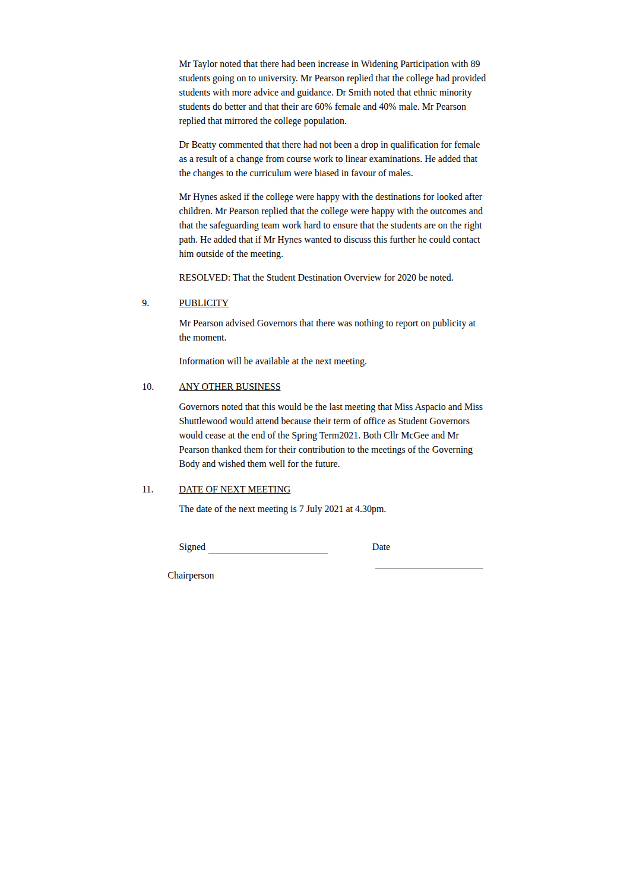Mr Taylor noted that there had been increase in Widening Participation with 89 students going on to university. Mr Pearson replied that the college had provided students with more advice and guidance. Dr Smith noted that ethnic minority students do better and that their are 60% female and 40% male. Mr Pearson replied that mirrored the college population.
Dr Beatty commented that there had not been a drop in qualification for female as a result of a change from course work to linear examinations. He added that the changes to the curriculum were biased in favour of males.
Mr Hynes asked if the college were happy with the destinations for looked after children. Mr Pearson replied that the college were happy with the outcomes and that the safeguarding team work hard to ensure that the students are on the right path. He added that if Mr Hynes wanted to discuss this further he could contact him outside of the meeting.
RESOLVED: That the Student Destination Overview for 2020 be noted.
9.
PUBLICITY
Mr Pearson advised Governors that there was nothing to report on publicity at the moment.
Information will be available at the next meeting.
10.
ANY OTHER BUSINESS
Governors noted that this would be the last meeting that Miss Aspacio and Miss Shuttlewood would attend because their term of office as Student Governors would cease at the end of the Spring Term2021. Both Cllr McGee and Mr Pearson thanked them for their contribution to the meetings of the Governing Body and wished them well for the future.
11.
DATE OF NEXT MEETING
The date of the next meeting is 7 July 2021 at 4.30pm.
Signed
Date
Chairperson